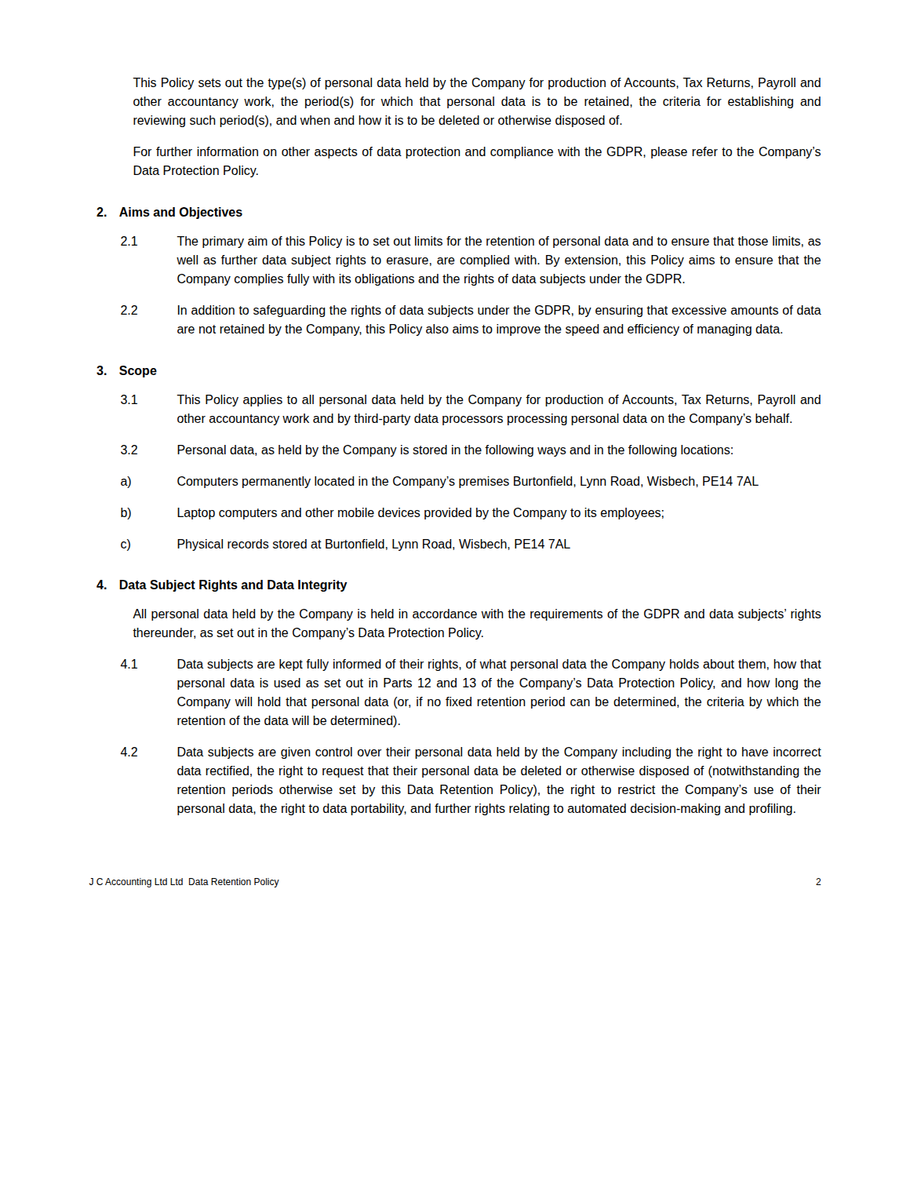This Policy sets out the type(s) of personal data held by the Company for production of Accounts, Tax Returns, Payroll and other accountancy work, the period(s) for which that personal data is to be retained, the criteria for establishing and reviewing such period(s), and when and how it is to be deleted or otherwise disposed of.
For further information on other aspects of data protection and compliance with the GDPR, please refer to the Company’s Data Protection Policy.
Aims and Objectives
The primary aim of this Policy is to set out limits for the retention of personal data and to ensure that those limits, as well as further data subject rights to erasure, are complied with. By extension, this Policy aims to ensure that the Company complies fully with its obligations and the rights of data subjects under the GDPR.
In addition to safeguarding the rights of data subjects under the GDPR, by ensuring that excessive amounts of data are not retained by the Company, this Policy also aims to improve the speed and efficiency of managing data.
Scope
This Policy applies to all personal data held by the Company for production of Accounts, Tax Returns, Payroll and other accountancy work and by third-party data processors processing personal data on the Company’s behalf.
Personal data, as held by the Company is stored in the following ways and in the following locations:
Computers permanently located in the Company’s premises Burtonfield, Lynn Road, Wisbech, PE14 7AL
Laptop computers and other mobile devices provided by the Company to its employees;
Physical records stored at Burtonfield, Lynn Road, Wisbech, PE14 7AL
Data Subject Rights and Data Integrity
All personal data held by the Company is held in accordance with the requirements of the GDPR and data subjects’ rights thereunder, as set out in the Company’s Data Protection Policy.
Data subjects are kept fully informed of their rights, of what personal data the Company holds about them, how that personal data is used as set out in Parts 12 and 13 of the Company’s Data Protection Policy, and how long the Company will hold that personal data (or, if no fixed retention period can be determined, the criteria by which the retention of the data will be determined).
Data subjects are given control over their personal data held by the Company including the right to have incorrect data rectified, the right to request that their personal data be deleted or otherwise disposed of (notwithstanding the retention periods otherwise set by this Data Retention Policy), the right to restrict the Company’s use of their personal data, the right to data portability, and further rights relating to automated decision-making and profiling.
J C Accounting Ltd Ltd Data Retention Policy 2